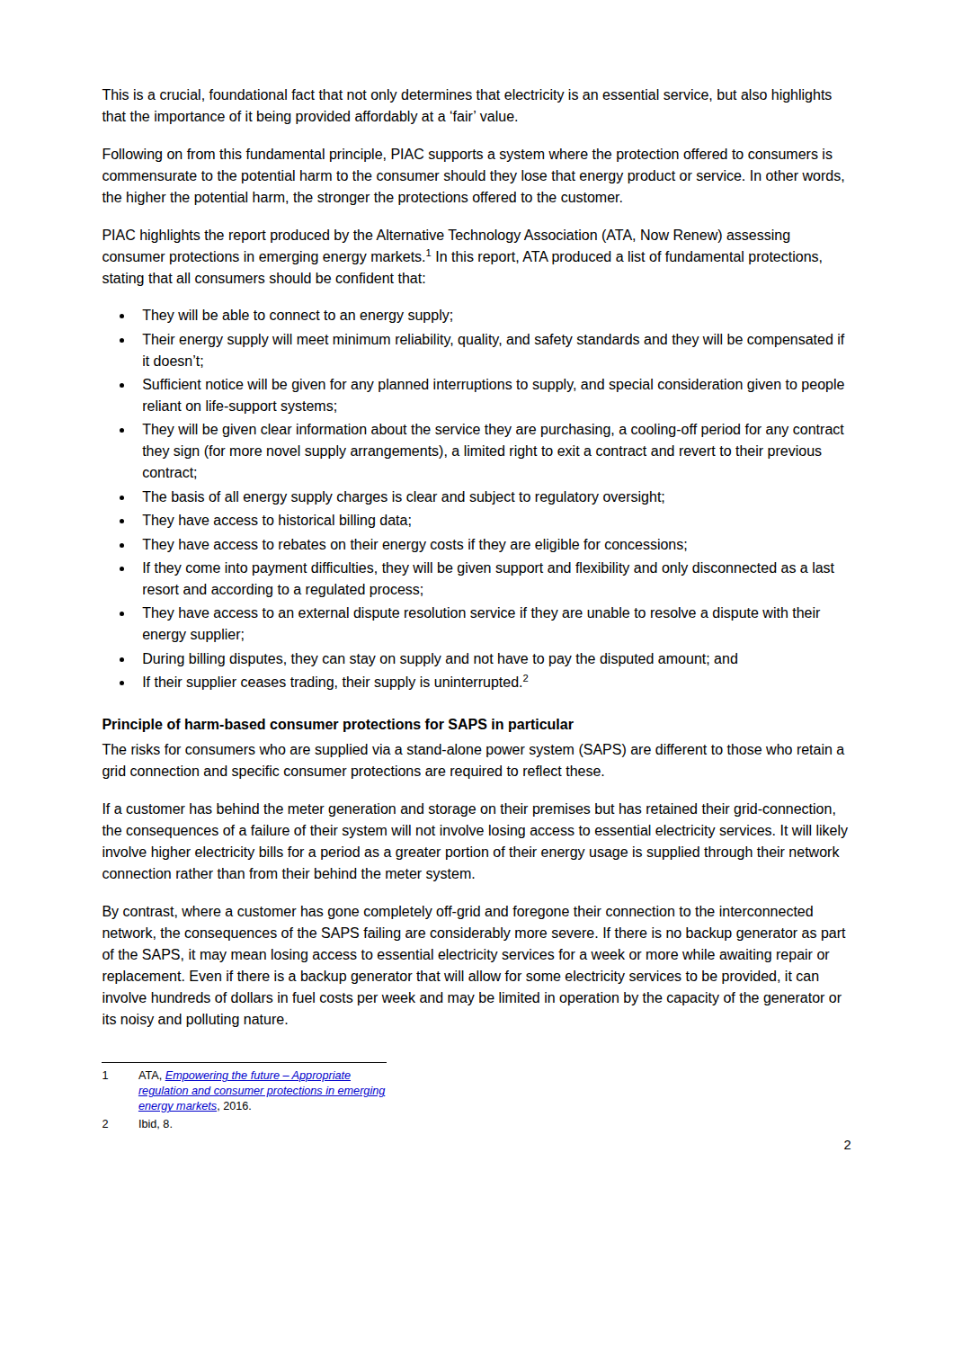This is a crucial, foundational fact that not only determines that electricity is an essential service, but also highlights that the importance of it being provided affordably at a ‘fair’ value.
Following on from this fundamental principle, PIAC supports a system where the protection offered to consumers is commensurate to the potential harm to the consumer should they lose that energy product or service. In other words, the higher the potential harm, the stronger the protections offered to the customer.
PIAC highlights the report produced by the Alternative Technology Association (ATA, Now Renew) assessing consumer protections in emerging energy markets.1 In this report, ATA produced a list of fundamental protections, stating that all consumers should be confident that:
They will be able to connect to an energy supply;
Their energy supply will meet minimum reliability, quality, and safety standards and they will be compensated if it doesn’t;
Sufficient notice will be given for any planned interruptions to supply, and special consideration given to people reliant on life-support systems;
They will be given clear information about the service they are purchasing, a cooling-off period for any contract they sign (for more novel supply arrangements), a limited right to exit a contract and revert to their previous contract;
The basis of all energy supply charges is clear and subject to regulatory oversight;
They have access to historical billing data;
They have access to rebates on their energy costs if they are eligible for concessions;
If they come into payment difficulties, they will be given support and flexibility and only disconnected as a last resort and according to a regulated process;
They have access to an external dispute resolution service if they are unable to resolve a dispute with their energy supplier;
During billing disputes, they can stay on supply and not have to pay the disputed amount; and
If their supplier ceases trading, their supply is uninterrupted.2
Principle of harm-based consumer protections for SAPS in particular
The risks for consumers who are supplied via a stand-alone power system (SAPS) are different to those who retain a grid connection and specific consumer protections are required to reflect these.
If a customer has behind the meter generation and storage on their premises but has retained their grid-connection, the consequences of a failure of their system will not involve losing access to essential electricity services. It will likely involve higher electricity bills for a period as a greater portion of their energy usage is supplied through their network connection rather than from their behind the meter system.
By contrast, where a customer has gone completely off-grid and foregone their connection to the interconnected network, the consequences of the SAPS failing are considerably more severe. If there is no backup generator as part of the SAPS, it may mean losing access to essential electricity services for a week or more while awaiting repair or replacement. Even if there is a backup generator that will allow for some electricity services to be provided, it can involve hundreds of dollars in fuel costs per week and may be limited in operation by the capacity of the generator or its noisy and polluting nature.
1 ATA, Empowering the future – Appropriate regulation and consumer protections in emerging energy markets, 2016.
2 Ibid, 8.
2